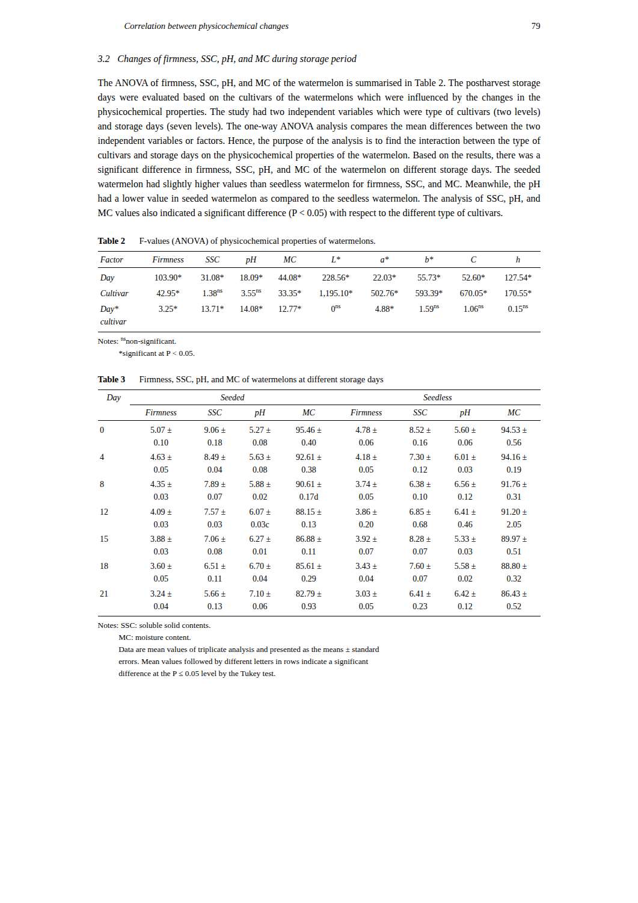Correlation between physicochemical changes 79
3.2 Changes of firmness, SSC, pH, and MC during storage period
The ANOVA of firmness, SSC, pH, and MC of the watermelon is summarised in Table 2. The postharvest storage days were evaluated based on the cultivars of the watermelons which were influenced by the changes in the physicochemical properties. The study had two independent variables which were type of cultivars (two levels) and storage days (seven levels). The one-way ANOVA analysis compares the mean differences between the two independent variables or factors. Hence, the purpose of the analysis is to find the interaction between the type of cultivars and storage days on the physicochemical properties of the watermelon. Based on the results, there was a significant difference in firmness, SSC, pH, and MC of the watermelon on different storage days. The seeded watermelon had slightly higher values than seedless watermelon for firmness, SSC, and MC. Meanwhile, the pH had a lower value in seeded watermelon as compared to the seedless watermelon. The analysis of SSC, pH, and MC values also indicated a significant difference (P < 0.05) with respect to the different type of cultivars.
Table 2 F-values (ANOVA) of physicochemical properties of watermelons.
| Factor | Firmness | SSC | pH | MC | L* | a* | b* | C | h |
| --- | --- | --- | --- | --- | --- | --- | --- | --- | --- |
| Day | 103.90* | 31.08* | 18.09* | 44.08* | 228.56* | 22.03* | 55.73* | 52.60* | 127.54* |
| Cultivar | 42.95* | 1.38 ns | 3.55 ns | 33.35* | 1,195.10* | 502.76* | 593.39* | 670.05* | 170.55* |
| Day* cultivar | 3.25* | 13.71* | 14.08* | 12.77* | 0 ns | 4.88* | 1.59 ns | 1.06 ns | 0.15 ns |
Notes: nsnon-significant.
*significant at P < 0.05.
Table 3 Firmness, SSC, pH, and MC of watermelons at different storage days
| Day | Seeded | Seedless |
| --- | --- | --- |
| Firmness | SSC | pH | MC | Firmness | SSC | pH | MC |
| 0 | 5.07 ± 0.10 | 9.06 ± 0.18 | 5.27 ± 0.08 | 95.46 ± 0.40 | 4.78 ± 0.06 | 8.52 ± 0.16 | 5.60 ± 0.06 | 94.53 ± 0.56 |
| 4 | 4.63 ± 0.05 | 8.49 ± 0.04 | 5.63 ± 0.08 | 92.61 ± 0.38 | 4.18 ± 0.05 | 7.30 ± 0.12 | 6.01 ± 0.03 | 94.16 ± 0.19 |
| 8 | 4.35 ± 0.03 | 7.89 ± 0.07 | 5.88 ± 0.02 | 90.61 ± 0.17d | 3.74 ± 0.05 | 6.38 ± 0.10 | 6.56 ± 0.12 | 91.76 ± 0.31 |
| 12 | 4.09 ± 0.03 | 7.57 ± 0.03 | 6.07 ± 0.03c | 88.15 ± 0.13 | 3.86 ± 0.20 | 6.85 ± 0.68 | 6.41 ± 0.46 | 91.20 ± 2.05 |
| 15 | 3.88 ± 0.03 | 7.06 ± 0.08 | 6.27 ± 0.01 | 86.88 ± 0.11 | 3.92 ± 0.07 | 8.28 ± 0.07 | 5.33 ± 0.03 | 89.97 ± 0.51 |
| 18 | 3.60 ± 0.05 | 6.51 ± 0.11 | 6.70 ± 0.04 | 85.61 ± 0.29 | 3.43 ± 0.04 | 7.60 ± 0.07 | 5.58 ± 0.02 | 88.80 ± 0.32 |
| 21 | 3.24 ± 0.04 | 5.66 ± 0.13 | 7.10 ± 0.06 | 82.79 ± 0.93 | 3.03 ± 0.05 | 6.41 ± 0.23 | 6.42 ± 0.12 | 86.43 ± 0.52 |
Notes: SSC: soluble solid contents.
MC: moisture content.
Data are mean values of triplicate analysis and presented as the means ± standard
errors. Mean values followed by different letters in rows indicate a significant
difference at the P ≤ 0.05 level by the Tukey test.